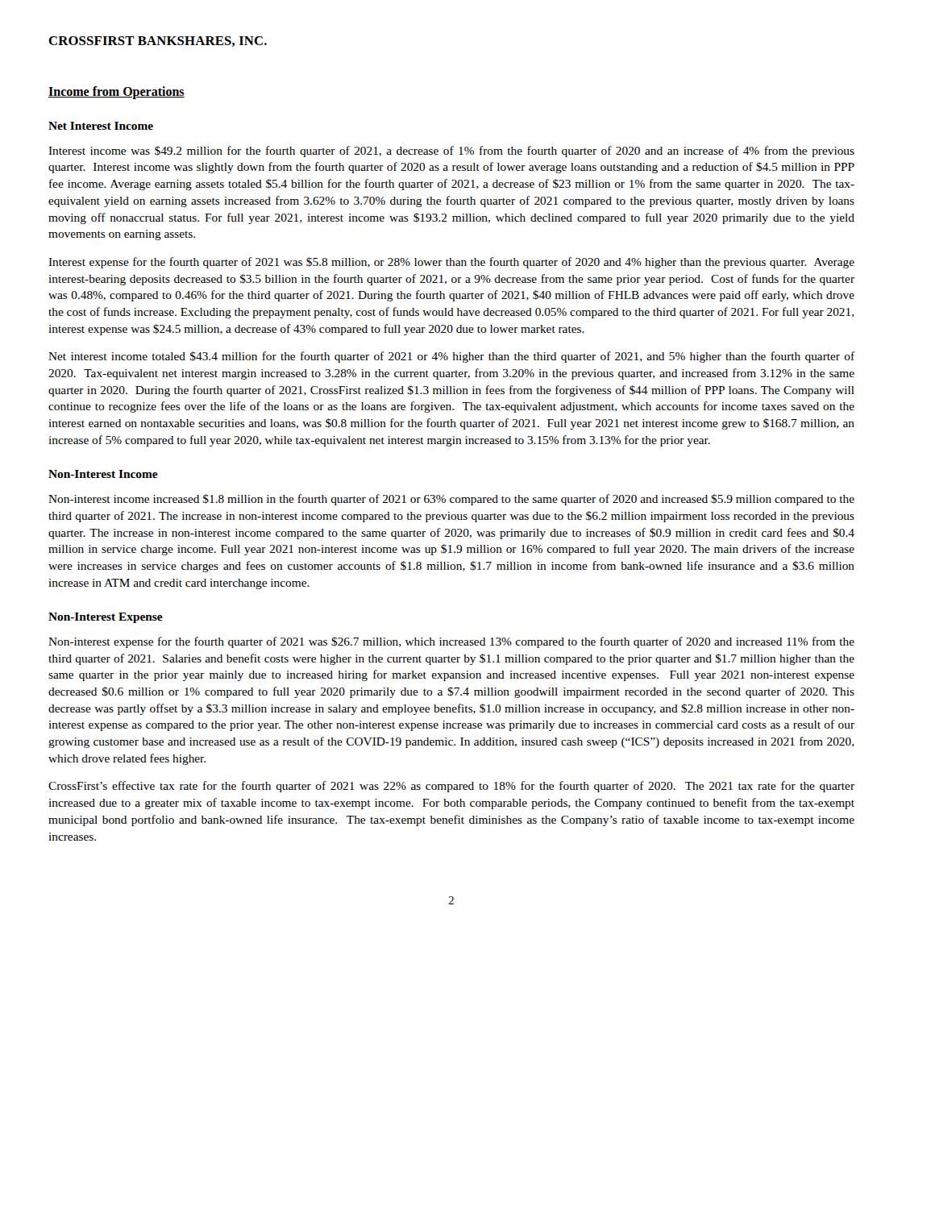CROSSFIRST BANKSHARES, INC.
Income from Operations
Net Interest Income
Interest income was $49.2 million for the fourth quarter of 2021, a decrease of 1% from the fourth quarter of 2020 and an increase of 4% from the previous quarter. Interest income was slightly down from the fourth quarter of 2020 as a result of lower average loans outstanding and a reduction of $4.5 million in PPP fee income. Average earning assets totaled $5.4 billion for the fourth quarter of 2021, a decrease of $23 million or 1% from the same quarter in 2020. The tax-equivalent yield on earning assets increased from 3.62% to 3.70% during the fourth quarter of 2021 compared to the previous quarter, mostly driven by loans moving off nonaccrual status. For full year 2021, interest income was $193.2 million, which declined compared to full year 2020 primarily due to the yield movements on earning assets.
Interest expense for the fourth quarter of 2021 was $5.8 million, or 28% lower than the fourth quarter of 2020 and 4% higher than the previous quarter. Average interest-bearing deposits decreased to $3.5 billion in the fourth quarter of 2021, or a 9% decrease from the same prior year period. Cost of funds for the quarter was 0.48%, compared to 0.46% for the third quarter of 2021. During the fourth quarter of 2021, $40 million of FHLB advances were paid off early, which drove the cost of funds increase. Excluding the prepayment penalty, cost of funds would have decreased 0.05% compared to the third quarter of 2021. For full year 2021, interest expense was $24.5 million, a decrease of 43% compared to full year 2020 due to lower market rates.
Net interest income totaled $43.4 million for the fourth quarter of 2021 or 4% higher than the third quarter of 2021, and 5% higher than the fourth quarter of 2020. Tax-equivalent net interest margin increased to 3.28% in the current quarter, from 3.20% in the previous quarter, and increased from 3.12% in the same quarter in 2020. During the fourth quarter of 2021, CrossFirst realized $1.3 million in fees from the forgiveness of $44 million of PPP loans. The Company will continue to recognize fees over the life of the loans or as the loans are forgiven. The tax-equivalent adjustment, which accounts for income taxes saved on the interest earned on nontaxable securities and loans, was $0.8 million for the fourth quarter of 2021. Full year 2021 net interest income grew to $168.7 million, an increase of 5% compared to full year 2020, while tax-equivalent net interest margin increased to 3.15% from 3.13% for the prior year.
Non-Interest Income
Non-interest income increased $1.8 million in the fourth quarter of 2021 or 63% compared to the same quarter of 2020 and increased $5.9 million compared to the third quarter of 2021. The increase in non-interest income compared to the previous quarter was due to the $6.2 million impairment loss recorded in the previous quarter. The increase in non-interest income compared to the same quarter of 2020, was primarily due to increases of $0.9 million in credit card fees and $0.4 million in service charge income. Full year 2021 non-interest income was up $1.9 million or 16% compared to full year 2020. The main drivers of the increase were increases in service charges and fees on customer accounts of $1.8 million, $1.7 million in income from bank-owned life insurance and a $3.6 million increase in ATM and credit card interchange income.
Non-Interest Expense
Non-interest expense for the fourth quarter of 2021 was $26.7 million, which increased 13% compared to the fourth quarter of 2020 and increased 11% from the third quarter of 2021. Salaries and benefit costs were higher in the current quarter by $1.1 million compared to the prior quarter and $1.7 million higher than the same quarter in the prior year mainly due to increased hiring for market expansion and increased incentive expenses. Full year 2021 non-interest expense decreased $0.6 million or 1% compared to full year 2020 primarily due to a $7.4 million goodwill impairment recorded in the second quarter of 2020. This decrease was partly offset by a $3.3 million increase in salary and employee benefits, $1.0 million increase in occupancy, and $2.8 million increase in other non-interest expense as compared to the prior year. The other non-interest expense increase was primarily due to increases in commercial card costs as a result of our growing customer base and increased use as a result of the COVID-19 pandemic. In addition, insured cash sweep (“ICS”) deposits increased in 2021 from 2020, which drove related fees higher.
CrossFirst’s effective tax rate for the fourth quarter of 2021 was 22% as compared to 18% for the fourth quarter of 2020. The 2021 tax rate for the quarter increased due to a greater mix of taxable income to tax-exempt income. For both comparable periods, the Company continued to benefit from the tax-exempt municipal bond portfolio and bank-owned life insurance. The tax-exempt benefit diminishes as the Company’s ratio of taxable income to tax-exempt income increases.
2